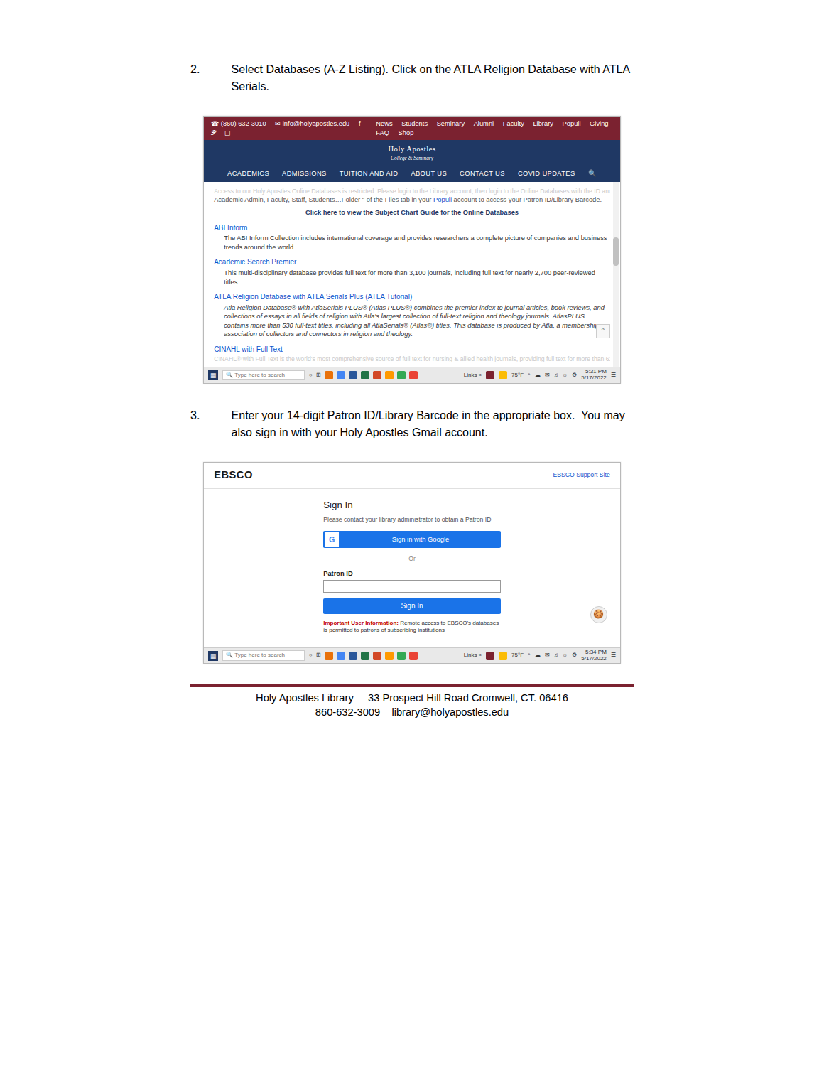2. Select Databases (A-Z Listing). Click on the ATLA Religion Database with ATLA Serials.
☎ (860) 632-3010 ✉ info@holyapostles.edu f 𝒫 ▢
News Students Seminary Alumni Faculty Library Populi Giving FAQ Shop
Holy ApostlesCollege & Seminary
ACADEMICS ADMISSIONS TUITION AND AID ABOUT US CONTACT US COVID UPDATES 🔍
Access to our Holy Apostles Online Databases is restricted. Please login to the Library account, then login to the Online Databases with the ID and Barcode.
Academic Admin, Faculty, Staff, Students…Folder " of the Files tab in your Populi account to access your Patron ID/Library Barcode.
Click here to view the Subject Chart Guide for the Online Databases
ABI Inform
The ABI Inform Collection includes international coverage and provides researchers a complete picture of companies and business trends around the world.
Academic Search Premier
This multi-disciplinary database provides full text for more than 3,100 journals, including full text for nearly 2,700 peer-reviewed titles.
ATLA Religion Database with ATLA Serials Plus (ATLA Tutorial)
Atla Religion Database® with AtlaSerials PLUS® (Atlas PLUS®) combines the premier index to journal articles, book reviews, and collections of essays in all fields of religion with Atla's largest collection of full-text religion and theology journals. AtlasPLUS contains more than 530 full-text titles, including all AtlaSerials® (Atlas®) titles. This database is produced by Atla, a membership association of collectors and connectors in religion and theology.
CINAHL with Full Text
CINAHL® with Full Text is the world's most comprehensive source of full text for nursing & allied health journals, providing full text for more than 610 journals
^
▦
🔍 Type here to search
○ ⊞
Links » 75°F ^ ☁ ✉ ♫ ☼ ⚙
5:31 PM
5/17/2022
☰
3. Enter your 14-digit Patron ID/Library Barcode in the appropriate box. You may also sign in with your Holy Apostles Gmail account.
EBSCO
EBSCO Support Site
Sign In
Please contact your library administrator to obtain a Patron ID
G
Sign in with Google
Or
Patron ID
Sign In
Important User Information: Remote access to EBSCO's databases is permitted to patrons of subscribing institutions
🍪
▦
🔍 Type here to search
○ ⊞
Links » 75°F ^ ☁ ✉ ♫ ☼ ⚙
5:34 PM
5/17/2022
☰
Holy Apostles Library 33 Prospect Hill Road Cromwell, CT. 06416
860-632-3009 library@holyapostles.edu